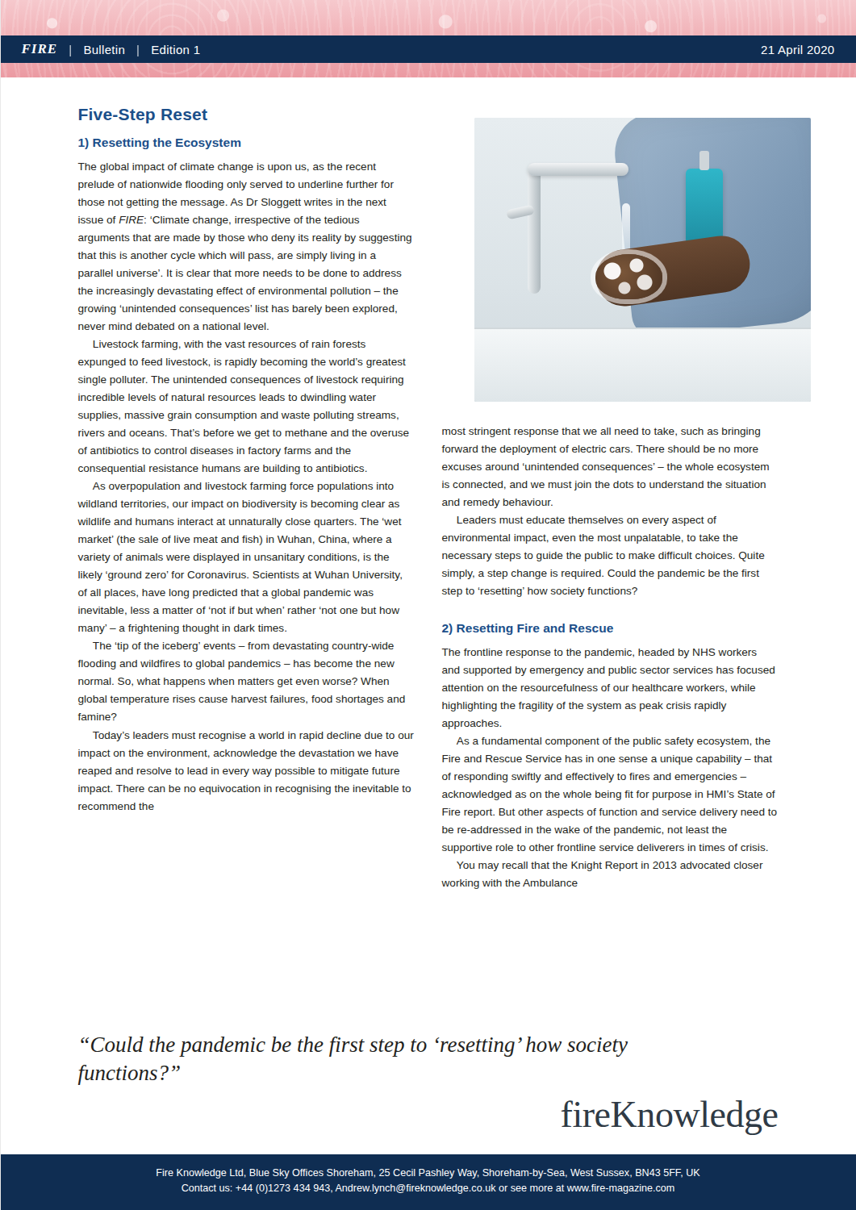FIRE | Bulletin | Edition 1
21 April 2020
Five-Step Reset
1) Resetting the Ecosystem
The global impact of climate change is upon us, as the recent prelude of nationwide flooding only served to underline further for those not getting the message. As Dr Sloggett writes in the next issue of FIRE: ‘Climate change, irrespective of the tedious arguments that are made by those who deny its reality by suggesting that this is another cycle which will pass, are simply living in a parallel universe’. It is clear that more needs to be done to address the increasingly devastating effect of environmental pollution – the growing ‘unintended consequences’ list has barely been explored, never mind debated on a national level.
Livestock farming, with the vast resources of rain forests expunged to feed livestock, is rapidly becoming the world’s greatest single polluter. The unintended consequences of livestock requiring incredible levels of natural resources leads to dwindling water supplies, massive grain consumption and waste polluting streams, rivers and oceans. That’s before we get to methane and the overuse of antibiotics to control diseases in factory farms and the consequential resistance humans are building to antibiotics.
As overpopulation and livestock farming force populations into wildland territories, our impact on biodiversity is becoming clear as wildlife and humans interact at unnaturally close quarters. The ‘wet market’ (the sale of live meat and fish) in Wuhan, China, where a variety of animals were displayed in unsanitary conditions, is the likely ‘ground zero’ for Coronavirus. Scientists at Wuhan University, of all places, have long predicted that a global pandemic was inevitable, less a matter of ‘not if but when’ rather ‘not one but how many’ – a frightening thought in dark times.
The ‘tip of the iceberg’ events – from devastating country-wide flooding and wildfires to global pandemics – has become the new normal. So, what happens when matters get even worse? When global temperature rises cause harvest failures, food shortages and famine?
Today’s leaders must recognise a world in rapid decline due to our impact on the environment, acknowledge the devastation we have reaped and resolve to lead in every way possible to mitigate future impact. There can be no equivocation in recognising the inevitable to recommend the
most stringent response that we all need to take, such as bringing forward the deployment of electric cars. There should be no more excuses around ‘unintended consequences’ – the whole ecosystem is connected, and we must join the dots to understand the situation and remedy behaviour.
Leaders must educate themselves on every aspect of environmental impact, even the most unpalatable, to take the necessary steps to guide the public to make difficult choices. Quite simply, a step change is required. Could the pandemic be the first step to ‘resetting’ how society functions?
2) Resetting Fire and Rescue
The frontline response to the pandemic, headed by NHS workers and supported by emergency and public sector services has focused attention on the resourcefulness of our healthcare workers, while highlighting the fragility of the system as peak crisis rapidly approaches.
As a fundamental component of the public safety ecosystem, the Fire and Rescue Service has in one sense a unique capability – that of responding swiftly and effectively to fires and emergencies – acknowledged as on the whole being fit for purpose in HMI’s State of Fire report. But other aspects of function and service delivery need to be re-addressed in the wake of the pandemic, not least the supportive role to other frontline service deliverers in times of crisis.
You may recall that the Knight Report in 2013 advocated closer working with the Ambulance
“Could the pandemic be the first step to ‘resetting’ how society functions?”
fire Knowledge
Fire Knowledge Ltd, Blue Sky Offices Shoreham, 25 Cecil Pashley Way, Shoreham-by-Sea, West Sussex, BN43 5FF, UK
Contact us: +44 (0)1273 434 943, Andrew.lynch@fireknowledge.co.uk or see more at www.fire-magazine.com